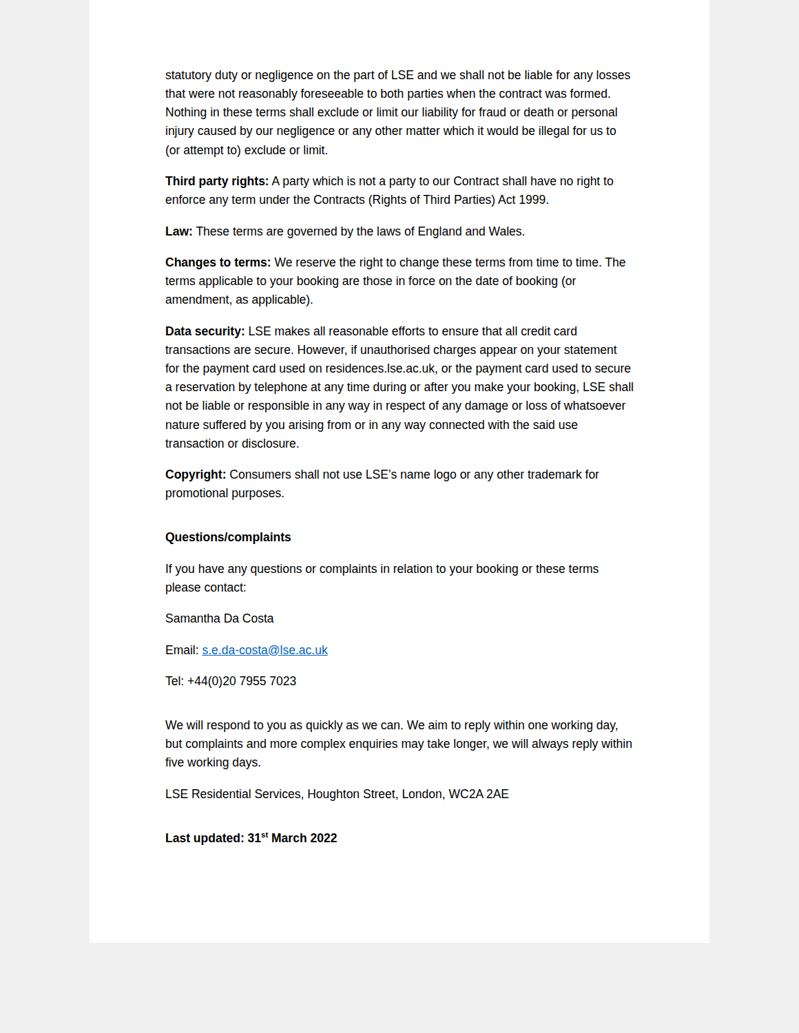statutory duty or negligence on the part of LSE and we shall not be liable for any losses that were not reasonably foreseeable to both parties when the contract was formed. Nothing in these terms shall exclude or limit our liability for fraud or death or personal injury caused by our negligence or any other matter which it would be illegal for us to (or attempt to) exclude or limit.
Third party rights: A party which is not a party to our Contract shall have no right to enforce any term under the Contracts (Rights of Third Parties) Act 1999.
Law: These terms are governed by the laws of England and Wales.
Changes to terms: We reserve the right to change these terms from time to time. The terms applicable to your booking are those in force on the date of booking (or amendment, as applicable).
Data security: LSE makes all reasonable efforts to ensure that all credit card transactions are secure. However, if unauthorised charges appear on your statement for the payment card used on residences.lse.ac.uk, or the payment card used to secure a reservation by telephone at any time during or after you make your booking, LSE shall not be liable or responsible in any way in respect of any damage or loss of whatsoever nature suffered by you arising from or in any way connected with the said use transaction or disclosure.
Copyright: Consumers shall not use LSE’s name logo or any other trademark for promotional purposes.
Questions/complaints
If you have any questions or complaints in relation to your booking or these terms please contact:
Samantha Da Costa
Email: s.e.da-costa@lse.ac.uk
Tel: +44(0)20 7955 7023
We will respond to you as quickly as we can. We aim to reply within one working day, but complaints and more complex enquiries may take longer, we will always reply within five working days.
LSE Residential Services, Houghton Street, London, WC2A 2AE
Last updated: 31st March 2022